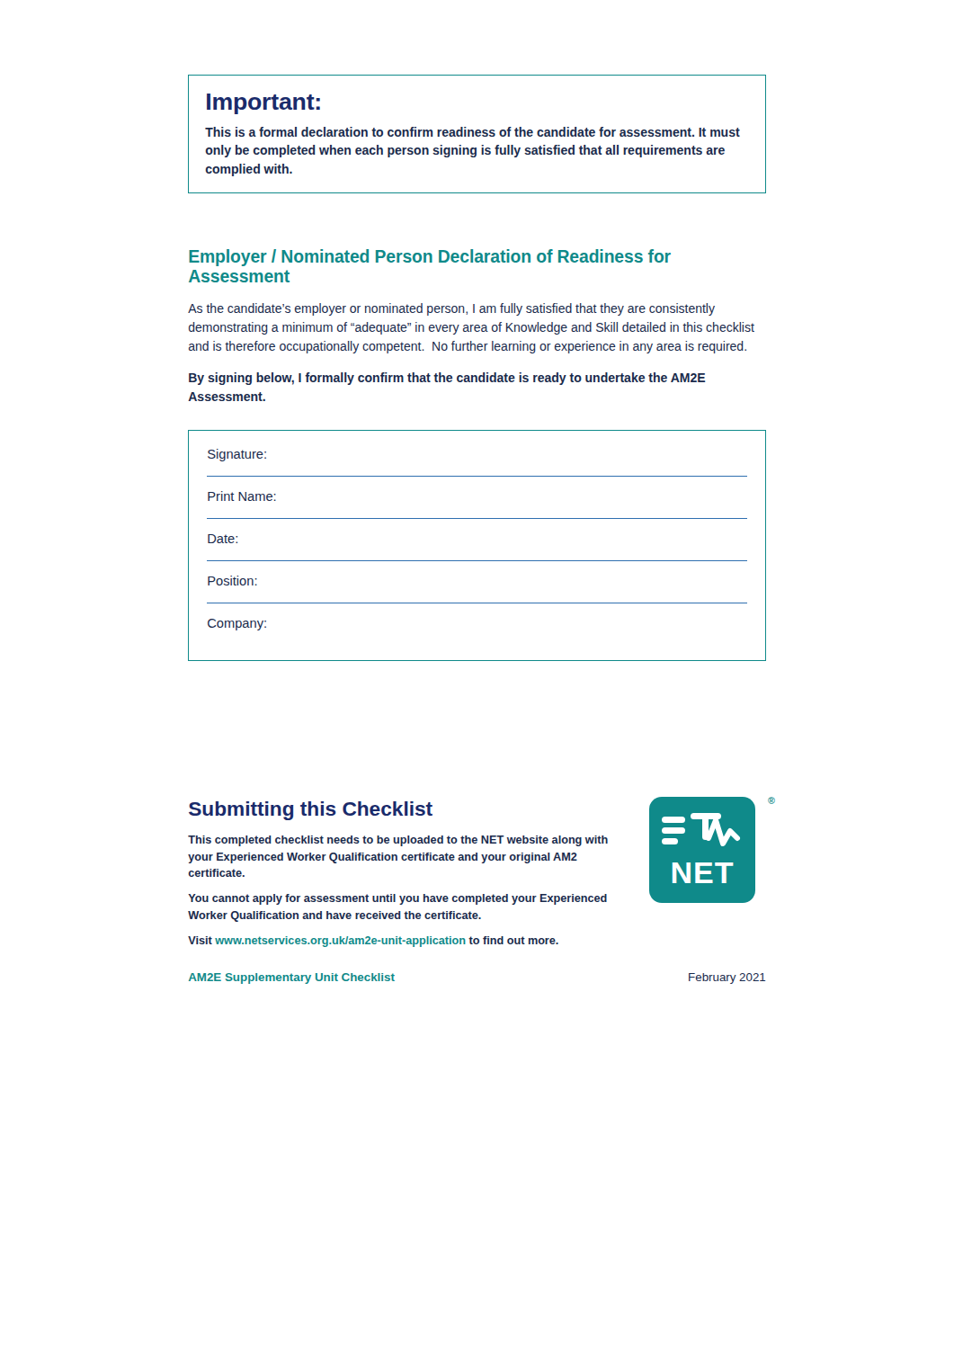Important:
This is a formal declaration to confirm readiness of the candidate for assessment. It must only be completed when each person signing is fully satisfied that all requirements are complied with.
Employer / Nominated Person Declaration of Readiness for Assessment
As the candidate’s employer or nominated person, I am fully satisfied that they are consistently demonstrating a minimum of “adequate” in every area of Knowledge and Skill detailed in this checklist and is therefore occupationally competent. No further learning or experience in any area is required.
By signing below, I formally confirm that the candidate is ready to undertake the AM2E Assessment.
Signature:
Print Name:
Date:
Position:
Company:
Submitting this Checklist
This completed checklist needs to be uploaded to the NET website along with your Experienced Worker Qualification certificate and your original AM2 certificate.
You cannot apply for assessment until you have completed your Experienced Worker Qualification and have received the certificate.
Visit www.netservices.org.uk/am2e-unit-application to find out more.
®
NET
AM2E Supplementary Unit Checklist
February 2021